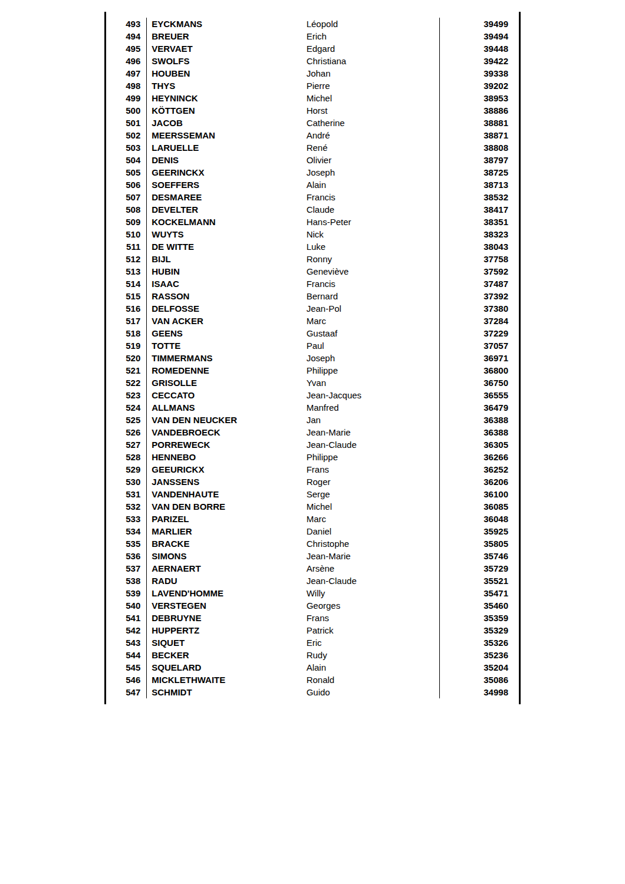| 493 | EYCKMANS | Léopold | 39499 |
| 494 | BREUER | Erich | 39494 |
| 495 | VERVAET | Edgard | 39448 |
| 496 | SWOLFS | Christiana | 39422 |
| 497 | HOUBEN | Johan | 39338 |
| 498 | THYS | Pierre | 39202 |
| 499 | HEYNINCK | Michel | 38953 |
| 500 | KÖTTGEN | Horst | 38886 |
| 501 | JACOB | Catherine | 38881 |
| 502 | MEERSSEMAN | André | 38871 |
| 503 | LARUELLE | René | 38808 |
| 504 | DENIS | Olivier | 38797 |
| 505 | GEERINCKX | Joseph | 38725 |
| 506 | SOEFFERS | Alain | 38713 |
| 507 | DESMAREE | Francis | 38532 |
| 508 | DEVELTER | Claude | 38417 |
| 509 | KOCKELMANN | Hans-Peter | 38351 |
| 510 | WUYTS | Nick | 38323 |
| 511 | DE WITTE | Luke | 38043 |
| 512 | BIJL | Ronny | 37758 |
| 513 | HUBIN | Geneviève | 37592 |
| 514 | ISAAC | Francis | 37487 |
| 515 | RASSON | Bernard | 37392 |
| 516 | DELFOSSE | Jean-Pol | 37380 |
| 517 | VAN ACKER | Marc | 37284 |
| 518 | GEENS | Gustaaf | 37229 |
| 519 | TOTTE | Paul | 37057 |
| 520 | TIMMERMANS | Joseph | 36971 |
| 521 | ROMEDENNE | Philippe | 36800 |
| 522 | GRISOLLE | Yvan | 36750 |
| 523 | CECCATO | Jean-Jacques | 36555 |
| 524 | ALLMANS | Manfred | 36479 |
| 525 | VAN DEN NEUCKER | Jan | 36388 |
| 526 | VANDEBROECK | Jean-Marie | 36388 |
| 527 | PORREWECK | Jean-Claude | 36305 |
| 528 | HENNEBO | Philippe | 36266 |
| 529 | GEEURICKX | Frans | 36252 |
| 530 | JANSSENS | Roger | 36206 |
| 531 | VANDENHAUTE | Serge | 36100 |
| 532 | VAN DEN BORRE | Michel | 36085 |
| 533 | PARIZEL | Marc | 36048 |
| 534 | MARLIER | Daniel | 35925 |
| 535 | BRACKE | Christophe | 35805 |
| 536 | SIMONS | Jean-Marie | 35746 |
| 537 | AERNAERT | Arsène | 35729 |
| 538 | RADU | Jean-Claude | 35521 |
| 539 | LAVEND'HOMME | Willy | 35471 |
| 540 | VERSTEGEN | Georges | 35460 |
| 541 | DEBRUYNE | Frans | 35359 |
| 542 | HUPPERTZ | Patrick | 35329 |
| 543 | SIQUET | Eric | 35326 |
| 544 | BECKER | Rudy | 35236 |
| 545 | SQUELARD | Alain | 35204 |
| 546 | MICKLETHWAITE | Ronald | 35086 |
| 547 | SCHMIDT | Guido | 34998 |